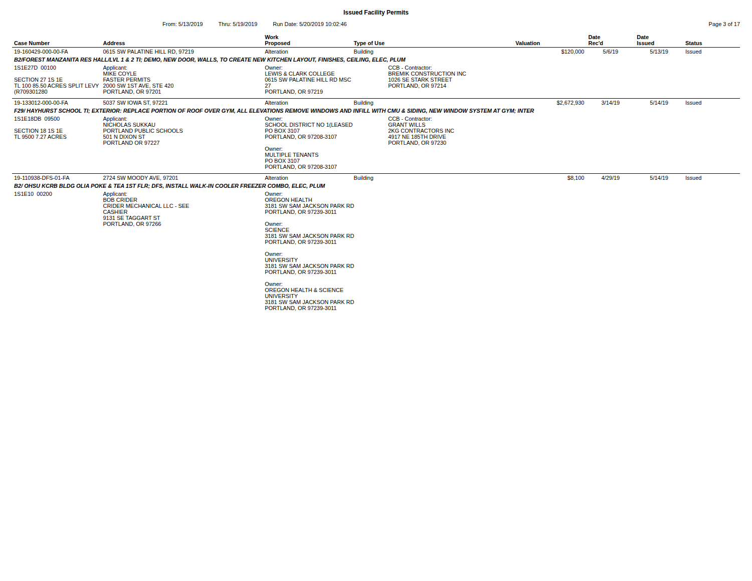Issued Facility Permits
From: 5/13/2019 Thru: 5/19/2019 Run Date: 5/20/2019 10:02:46
Page 3 of 17
| Case Number | Address | Work Proposed | Type of Use | Valuation | Date Rec'd | Date Issued | Status |
| --- | --- | --- | --- | --- | --- | --- | --- |
| 19-160429-000-00-FA | 0615 SW PALATINE HILL RD, 97219 | Alteration | Building | $120,000 | 5/6/19 | 5/13/19 | Issued |
| B2/FOREST MANZANITA RES HALL/LVL 1 & 2 TI; DEMO, NEW DOOR, WALLS, TO CREATE NEW KITCHEN LAYOUT, FINISHES, CEILING, ELEC, PLUM |
| 1S1E27D 00100 SECTION 27 1S 1E TL 100 85.50 ACRES SPLIT LEVY (R709301280 | Applicant: MIKE COYLE FASTER PERMITS 2000 SW 1ST AVE, STE 420 PORTLAND, OR 97201 | / Owner: LEWIS & CLARK COLLEGE 0615 SW PALATINE HILL RD MSC 27 PORTLAND, OR 97219 / CCB - Contractor: BREMIK CONSTRUCTION INC 1026 SE STARK STREET PORTLAND, OR 97214 / | | | | |
| 19-133012-000-00-FA | 5037 SW IOWA ST, 97221 | Alteration | Building | $2,672,930 | 3/14/19 | 5/14/19 | Issued |
| F29/ HAYHURST SCHOOL TI; EXTERIOR: REPLACE PORTION OF ROOF OVER GYM, ALL ELEVATIONS REMOVE WINDOWS AND INFILL WITH CMU & SIDING, NEW WINDOW SYSTEM AT GYM; INTER |
| 1S1E18DB 09500 SECTION 18 1S 1E TL 9500 7.27 ACRES | Applicant: NICHOLAS SUKKAU PORTLAND PUBLIC SCHOOLS 501 N DIXON ST PORTLAND OR 97227 | / Owner: SCHOOL DISTRICT NO 1(LEASED PO BOX 3107 PORTLAND, OR 97208-3107 Owner: MULTIPLE TENANTS PO BOX 3107 PORTLAND, OR 97208-3107 / CCB - Contractor: GRANT WILLS 2KG CONTRACTORS INC 4917 NE 185TH DRIVE PORTLAND, OR 97230 / | | | | |
| 19-110938-DFS-01-FA | 2724 SW MOODY AVE, 97201 | Alteration | Building | $8,100 | 4/29/19 | 5/14/19 | Issued |
| B2/ OHSU KCRB BLDG OLIA POKE & TEA 1ST FLR; DFS, INSTALL WALK-IN COOLER FREEZER COMBO, ELEC, PLUM |
| 1S1E10 00200 | Applicant: BOB CRIDER CRIDER MECHANICAL LLC - SEE CASHIER 9131 SE TAGGART ST PORTLAND, OR 97266 | Owner: OREGON HEALTH 3181 SW SAM JACKSON PARK RD PORTLAND, OR 97239-3011 Owner: SCIENCE 3181 SW SAM JACKSON PARK RD PORTLAND, OR 97239-3011 Owner: UNIVERSITY 3181 SW SAM JACKSON PARK RD PORTLAND, OR 97239-3011 Owner: OREGON HEALTH & SCIENCE UNIVERSITY 3181 SW SAM JACKSON PARK RD PORTLAND, OR 97239-3011 | | | | |